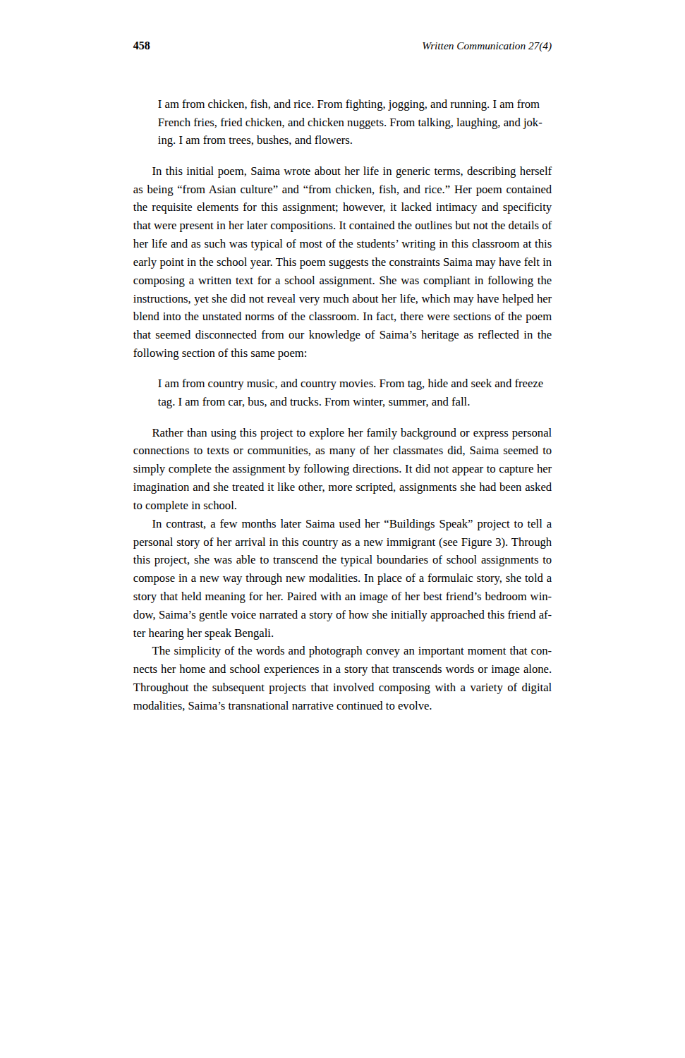458 Written Communication 27(4)
I am from chicken, fish, and rice. From fighting, jogging, and running. I am from French fries, fried chicken, and chicken nuggets. From talking, laughing, and joking. I am from trees, bushes, and flowers.
In this initial poem, Saima wrote about her life in generic terms, describing herself as being “from Asian culture” and “from chicken, fish, and rice.” Her poem contained the requisite elements for this assignment; however, it lacked intimacy and specificity that were present in her later compositions. It contained the outlines but not the details of her life and as such was typical of most of the students’ writing in this classroom at this early point in the school year. This poem suggests the constraints Saima may have felt in composing a written text for a school assignment. She was compliant in following the instructions, yet she did not reveal very much about her life, which may have helped her blend into the unstated norms of the classroom. In fact, there were sections of the poem that seemed disconnected from our knowledge of Saima’s heritage as reflected in the following section of this same poem:
I am from country music, and country movies. From tag, hide and seek and freeze tag. I am from car, bus, and trucks. From winter, summer, and fall.
Rather than using this project to explore her family background or express personal connections to texts or communities, as many of her classmates did, Saima seemed to simply complete the assignment by following directions. It did not appear to capture her imagination and she treated it like other, more scripted, assignments she had been asked to complete in school.
In contrast, a few months later Saima used her “Buildings Speak” project to tell a personal story of her arrival in this country as a new immigrant (see Figure 3). Through this project, she was able to transcend the typical boundaries of school assignments to compose in a new way through new modalities. In place of a formulaic story, she told a story that held meaning for her. Paired with an image of her best friend’s bedroom window, Saima’s gentle voice narrated a story of how she initially approached this friend after hearing her speak Bengali.
The simplicity of the words and photograph convey an important moment that connects her home and school experiences in a story that transcends words or image alone. Throughout the subsequent projects that involved composing with a variety of digital modalities, Saima’s transnational narrative continued to evolve.